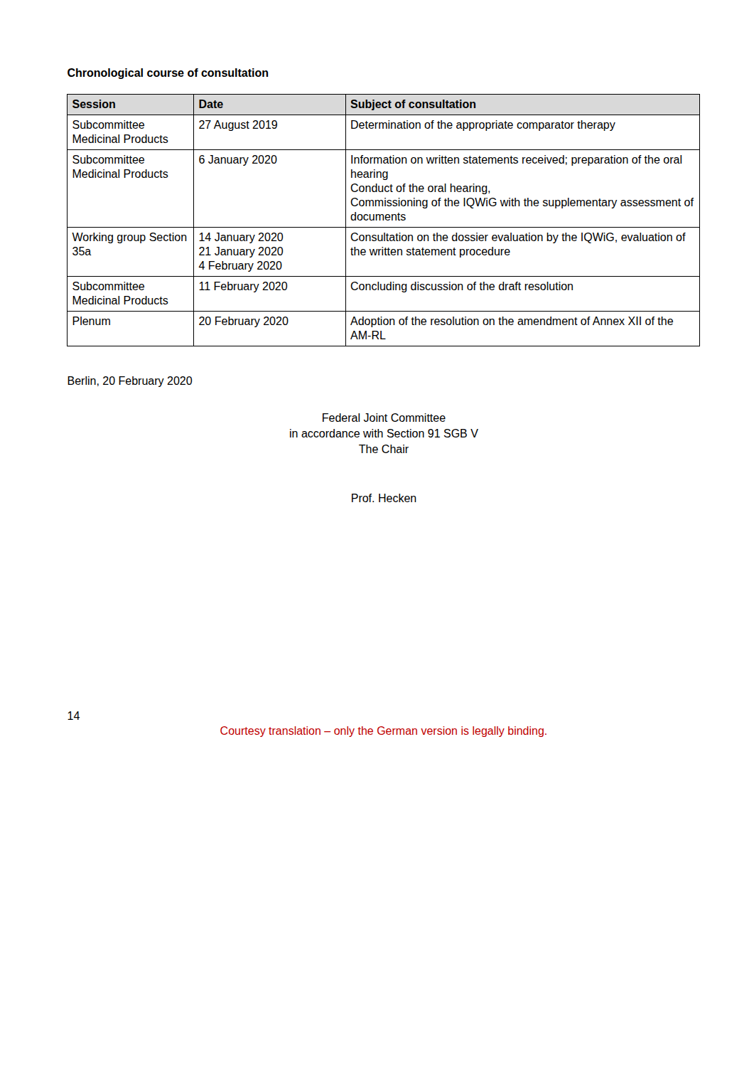Chronological course of consultation
| Session | Date | Subject of consultation |
| --- | --- | --- |
| Subcommittee Medicinal Products | 27 August 2019 | Determination of the appropriate comparator therapy |
| Subcommittee Medicinal Products | 6 January 2020 | Information on written statements received; preparation of the oral hearing Conduct of the oral hearing, Commissioning of the IQWiG with the supplementary assessment of documents |
| Working group Section 35a | 14 January 2020 21 January 2020 4 February 2020 | Consultation on the dossier evaluation by the IQWiG, evaluation of the written statement procedure |
| Subcommittee Medicinal Products | 11 February 2020 | Concluding discussion of the draft resolution |
| Plenum | 20 February 2020 | Adoption of the resolution on the amendment of Annex XII of the AM-RL |
Berlin, 20 February 2020
Federal Joint Committee
in accordance with Section 91 SGB V
The Chair
Prof. Hecken
14
Courtesy translation – only the German version is legally binding.